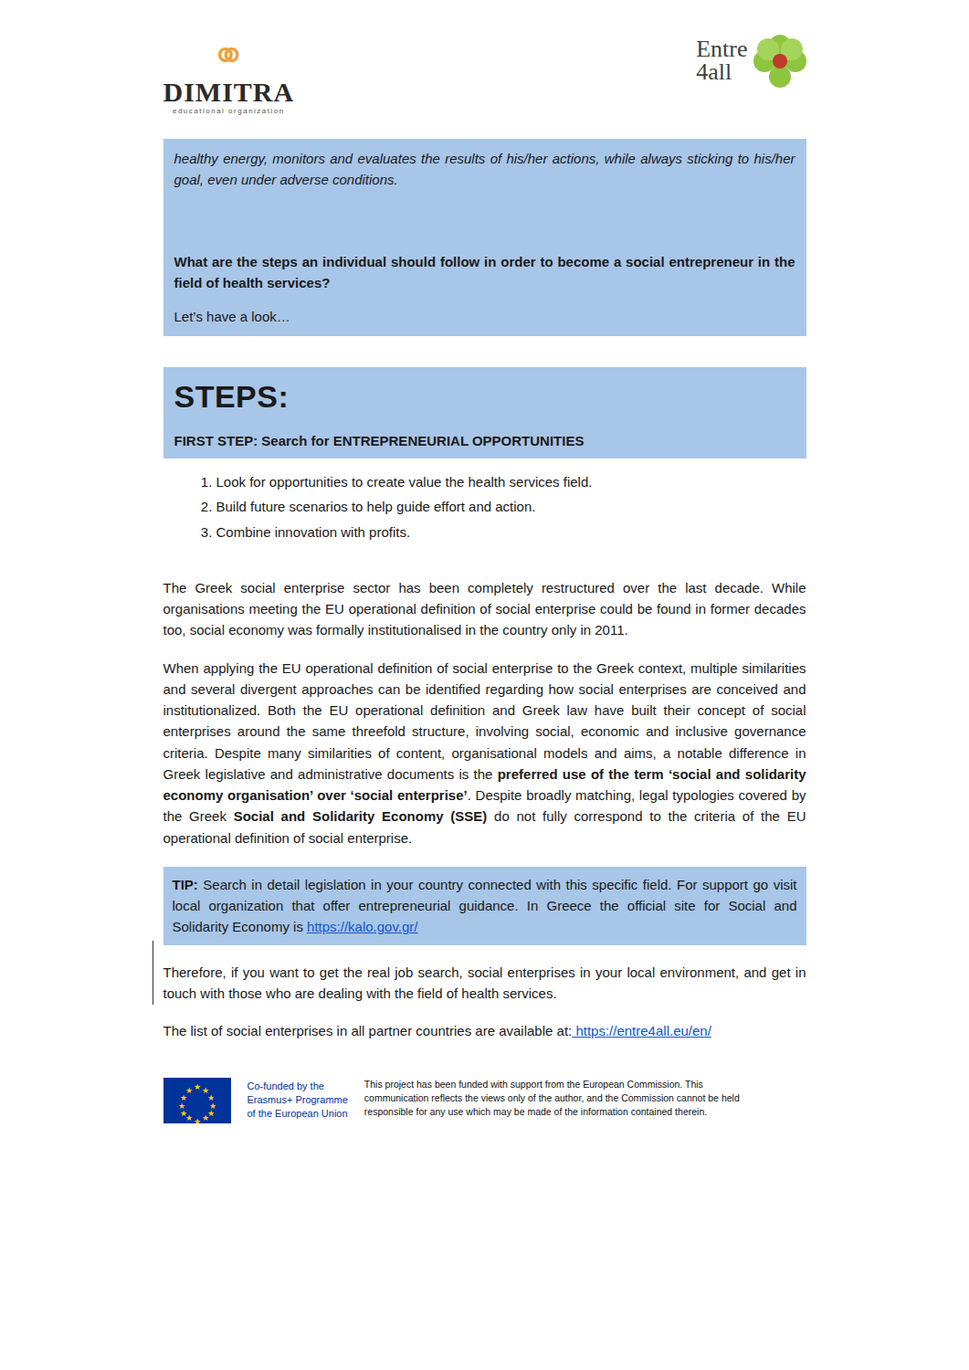⚭
DIMITRA
educational organization
Entre4all
healthy energy, monitors and evaluates the results of his/her actions, while always sticking to his/her goal, even under adverse conditions.
What are the steps an individual should follow in order to become a social entrepreneur in the field of health services?
Let’s have a look…
STEPS:
FIRST STEP: Search for ENTREPRENEURIAL OPPORTUNITIES
Look for opportunities to create value the health services field.
Build future scenarios to help guide effort and action.
Combine innovation with profits.
The Greek social enterprise sector has been completely restructured over the last decade. While organisations meeting the EU operational definition of social enterprise could be found in former decades too, social economy was formally institutionalised in the country only in 2011.
When applying the EU operational definition of social enterprise to the Greek context, multiple similarities and several divergent approaches can be identified regarding how social enterprises are conceived and institutionalized. Both the EU operational definition and Greek law have built their concept of social enterprises around the same threefold structure, involving social, economic and inclusive governance criteria. Despite many similarities of content, organisational models and aims, a notable difference in Greek legislative and administrative documents is the preferred use of the term ‘social and solidarity economy organisation’ over ‘social enterprise’. Despite broadly matching, legal typologies covered by the Greek Social and Solidarity Economy (SSE) do not fully correspond to the criteria of the EU operational definition of social enterprise.
TIP: Search in detail legislation in your country connected with this specific field. For support go visit local organization that offer entrepreneurial guidance. In Greece the official site for Social and Solidarity Economy is https://kalo.gov.gr/
Therefore, if you want to get the real job search, social enterprises in your local environment, and get in touch with those who are dealing with the field of health services.
The list of social enterprises in all partner countries are available at: https://entre4all.eu/en/
★ ★ ★ ★ ★ ★ ★ ★ ★ ★ ★ ★
Co-funded by the
Erasmus+ Programme
of the European Union
This project has been funded with support from the European Commission. This communication reflects the views only of the author, and the Commission cannot be held responsible for any use which may be made of the information contained therein.